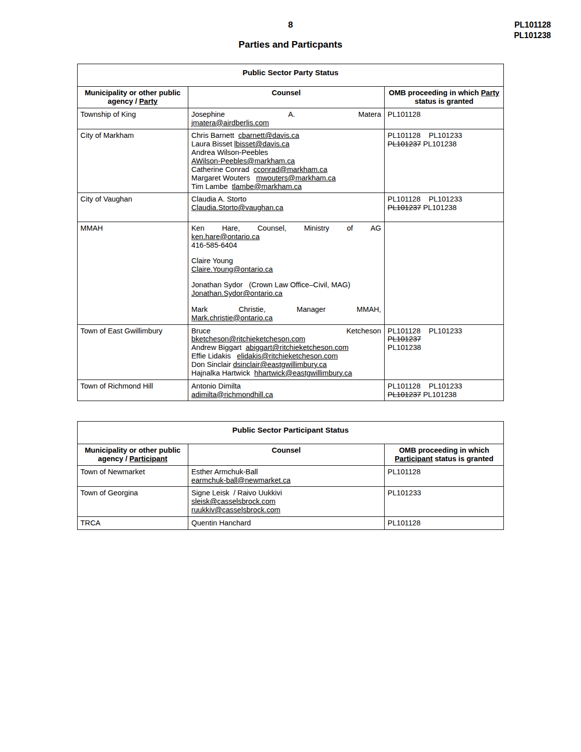8
PL101128
PL101238
Parties and Particpants
Public Sector Party Status
| Municipality or other public agency / Party | Counsel | OMB proceeding in which Party status is granted |
| --- | --- | --- |
| Township of King | Josephine A. Matera jmatera@airdberlis.com | PL101128 |
| City of Markham | Chris Barnett cbarnett@davis.ca Laura Bisset lbisset@davis.ca Andrea Wilson-Peebles AWilson-Peebles@markham.ca Catherine Conrad cconrad@markham.ca Margaret Wouters mwouters@markham.ca Tim Lambe tlambe@markham.ca | PL101128 PL101233 PL101237 PL101238 |
| City of Vaughan | Claudia A. Storto Claudia.Storto@vaughan.ca | PL101128 PL101233 PL101237 PL101238 |
| MMAH | Ken Hare, Counsel, Ministry of AG ken.hare@ontario.ca 416-585-6404 Claire Young Claire.Young@ontario.ca Jonathan Sydor (Crown Law Office–Civil, MAG) Jonathan.Sydor@ontario.ca Mark Christie, Manager MMAH, Mark.christie@ontario.ca | |
| Town of East Gwillimbury | Bruce Ketcheson bketcheson@ritchieketcheson.com Andrew Biggart abiggart@ritchieketcheson.com Effie Lidakis elidakis@ritchieketcheson.com Don Sinclair dsinclair@eastgwillimbury.ca Hajnalka Hartwick hhartwick@eastgwillimbury.ca | PL101128 PL101233 PL101237 PL101238 |
| Town of Richmond Hill | Antonio Dimilta adimilta@richmondhill.ca | PL101128 PL101233 PL101237 PL101238 |
Public Sector Participant Status
| Municipality or other public agency / Participant | Counsel | OMB proceeding in which Participant status is granted |
| --- | --- | --- |
| Town of Newmarket | Esther Armchuk-Ball earmchuk-ball@newmarket.ca | PL101128 |
| Town of Georgina | Signe Leisk / Raivo Uukkivi sleisk@casselsbrock.com ruukkiv@casselsbrock.com | PL101233 |
| TRCA | Quentin Hanchard | PL101128 |